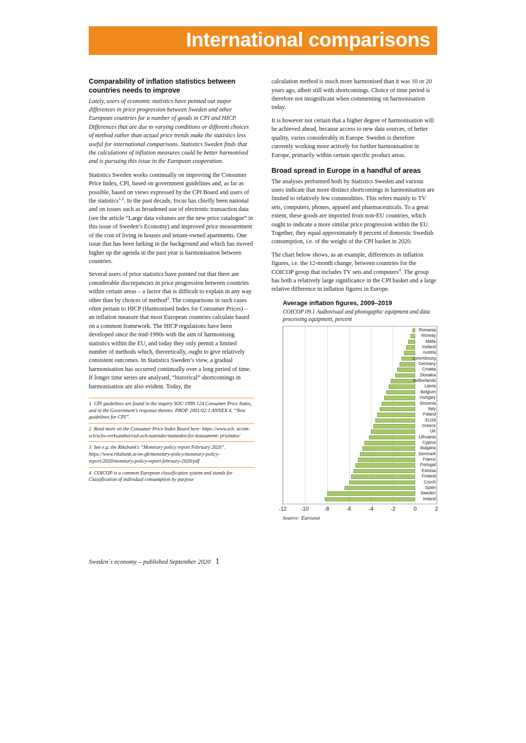International comparisons
Comparability of inflation statistics between countries needs to improve
Lately, users of economic statistics have pointed out major differences in price progression between Sweden and other European countries for a number of goods in CPI and HICP. Differences that are due to varying conditions or different choices of method rather than actual price trends make the statistics less useful for international comparisons. Statistics Sweden finds that the calculations of inflation measures could be better harmonised and is pursuing this issue in the European cooperation.
Statistics Sweden works continually on improving the Consumer Price Index, CPI, based on government guidelines and, as far as possible, based on views expressed by the CPI Board and users of the statistics1,2. In the past decade, focus has chiefly been national and on issues such as broadened use of electronic transaction data (see the article “Large data volumes are the new price catalogue” in this issue of Sweden’s Economy) and improved price measurement of the cost of living in houses and tenant-owned apartments. One issue that has been lurking in the background and which has moved higher up the agenda in the past year is harmonisation between countries.
Several users of price statistics have pointed out that there are considerable discrepancies in price progression between countries within certain areas – a factor that is difficult to explain in any way other than by choices of method3. The comparisons in such cases often pertain to HICP (Harmonised Index for Consumer Prices) – an inflation measure that most European countries calculate based on a common framework. The HICP regulations have been developed since the mid-1990s with the aim of harmonising statistics within the EU, and today they only permit a limited number of methods which, theoretically, ought to give relatively consistent outcomes. In Statistics Sweden’s view, a gradual harmonisation has occurred continually over a long period of time. If longer time series are analysed, “historical” shortcomings in harmonisation are also evident. Today, the
1 CPI guidelines are found in the inquiry SOU 1999:124 Consumer Price Index, and in the Government’s response thereto; PROP. 2001/02:1 ANNEX 4, “New guidelines for CPI”.
2 Read more on the Consumer Price Index Board here: https://www.scb. se/om-scb/scbs-verksamhet/rad-och-namnder/namnden-for-konsument- prisindex/
3 See e.g. the Riksbank’s “Monetary policy report February 2020”. https://www.riksbank.se/en-gb/monetary-policy/monetary-policy-report/2020/monetary-policy-report-february-2020/pdf
4 COICOP is a common European classification system and stands for Classification of individual consumption by purpose
calculation method is much more harmonised than it was 10 or 20 years ago, albeit still with shortcomings. Choice of time period is therefore not insignificant when commenting on harmonisation today.
It is however not certain that a higher degree of harmonisation will be achieved ahead, because access to new data sources, of better quality, varies considerably in Europe. Sweden is therefore currently working more actively for further harmonisation in Europe, primarily within certain specific product areas.
Broad spread in Europe in a handful of areas
The analyses performed both by Statistics Sweden and various users indicate that more distinct shortcomings in harmonisation are limited to relatively few commodities. This refers mainly to TV sets, computers, phones, apparel and pharmaceuticals. To a great extent, these goods are imported from non-EU countries, which ought to indicate a more similar price progression within the EU. Together, they equal approximately 8 percent of domestic Swedish consumption, i.e. of the weight of the CPI basket in 2020.
The chart below shows, as an example, differences in inflation figures, i.e. the 12-month change, between countries for the COICOP group that includes TV sets and computers4. The group has both a relatively large significance in the CPI basket and a large relative difference in inflation figures in Europe.
Average inflation figures, 2009–2019
COICOP 09.1 Audiovisual and photogaphic equipment and data processing equipment, percent
Romania
Norway
Malta
Iceland
Austria
Luxembourg
Germany
Croatia
Slovakia
Netherlands
Latvia
Belgium
Hungary
Slovenia
Italy
Poland
EU28
Greece
UK
Lithuania
Cyprus
Bulgaria
Denmark
France
Portugal
Estonia
Finland
Czech
Spain
Sweden
Ireland
-12 -10 -8 -6 -4 -2 0 2
Source: Eurostat
Sweden´s economy – published September 2020 1